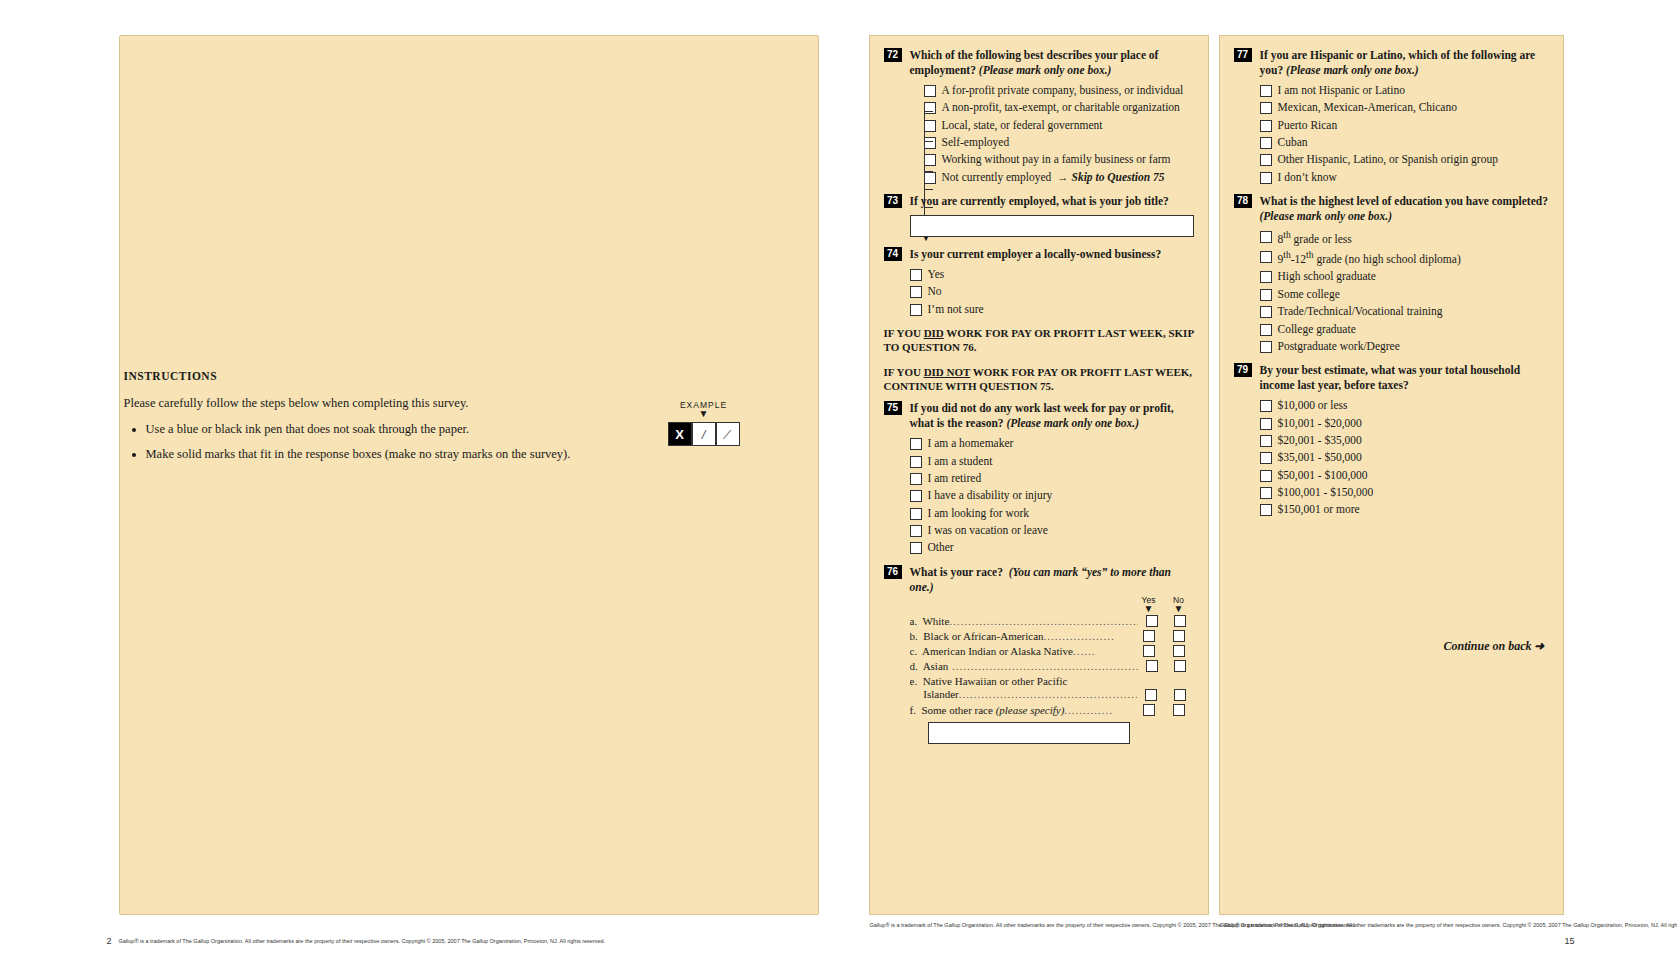INSTRUCTIONS
Please carefully follow the steps below when completing this survey.
Use a blue or black ink pen that does not soak through the paper.
Make solid marks that fit in the response boxes (make no stray marks on the survey).
EXAMPLE
▼
X
/
⁄
2
Gallup® is a trademark of The Gallup Organization. All other trademarks are the property of their respective owners. Copyright © 2005, 2007 The Gallup Organization, Princeton, NJ. All rights reserved.
72
Which of the following best describes your place of employment? (Please mark only one box.)
▼
A for-profit private company, business, or individual
A non-profit, tax-exempt, or charitable organization
Local, state, or federal government
Self-employed
Working without pay in a family business or farm
Not currently employed → Skip to Question 75
73
If you are currently employed, what is your job title?
74
Is your current employer a locally-owned business?
Yes
No
I’m not sure
IF YOU DID WORK FOR PAY OR PROFIT LAST WEEK, SKIP TO QUESTION 76.
IF YOU DID NOT WORK FOR PAY OR PROFIT LAST WEEK, CONTINUE WITH QUESTION 75.
75
If you did not do any work last week for pay or profit, what is the reason? (Please mark only one box.)
I am a homemaker
I am a student
I am retired
I have a disability or injury
I am looking for work
I was on vacation or leave
Other
76
What is your race? (You can mark “yes” to more than one.)
Yes No
▼▼
a. White.......................................................
b. Black or African-American...................
c. American Indian or Alaska Native......
d. Asian .......................................................
e. Native Hawaiian or other Pacific
Islander....................................................
f. Some other race (please specify).............
Gallup® is a trademark of The Gallup Organization. All other trademarks are the property of their respective owners. Copyright © 2005, 2007 The Gallup Organization, Princeton, NJ. All rights reserved.
77
If you are Hispanic or Latino, which of the following are you? (Please mark only one box.)
I am not Hispanic or Latino
Mexican, Mexican-American, Chicano
Puerto Rican
Cuban
Other Hispanic, Latino, or Spanish origin group
I don’t know
78
What is the highest level of education you have completed? (Please mark only one box.)
8th grade or less
9th-12th grade (no high school diploma)
High school graduate
Some college
Trade/Technical/Vocational training
College graduate
Postgraduate work/Degree
79
By your best estimate, what was your total household income last year, before taxes?
$10,000 or less
$10,001 - $20,000
$20,001 - $35,000
$35,001 - $50,000
$50,001 - $100,000
$100,001 - $150,000
$150,001 or more
Continue on back ➜
Gallup® is a trademark of The Gallup Organization. All other trademarks are the property of their respective owners. Copyright © 2005, 2007 The Gallup Organization, Princeton, NJ. All rights reserved.
15